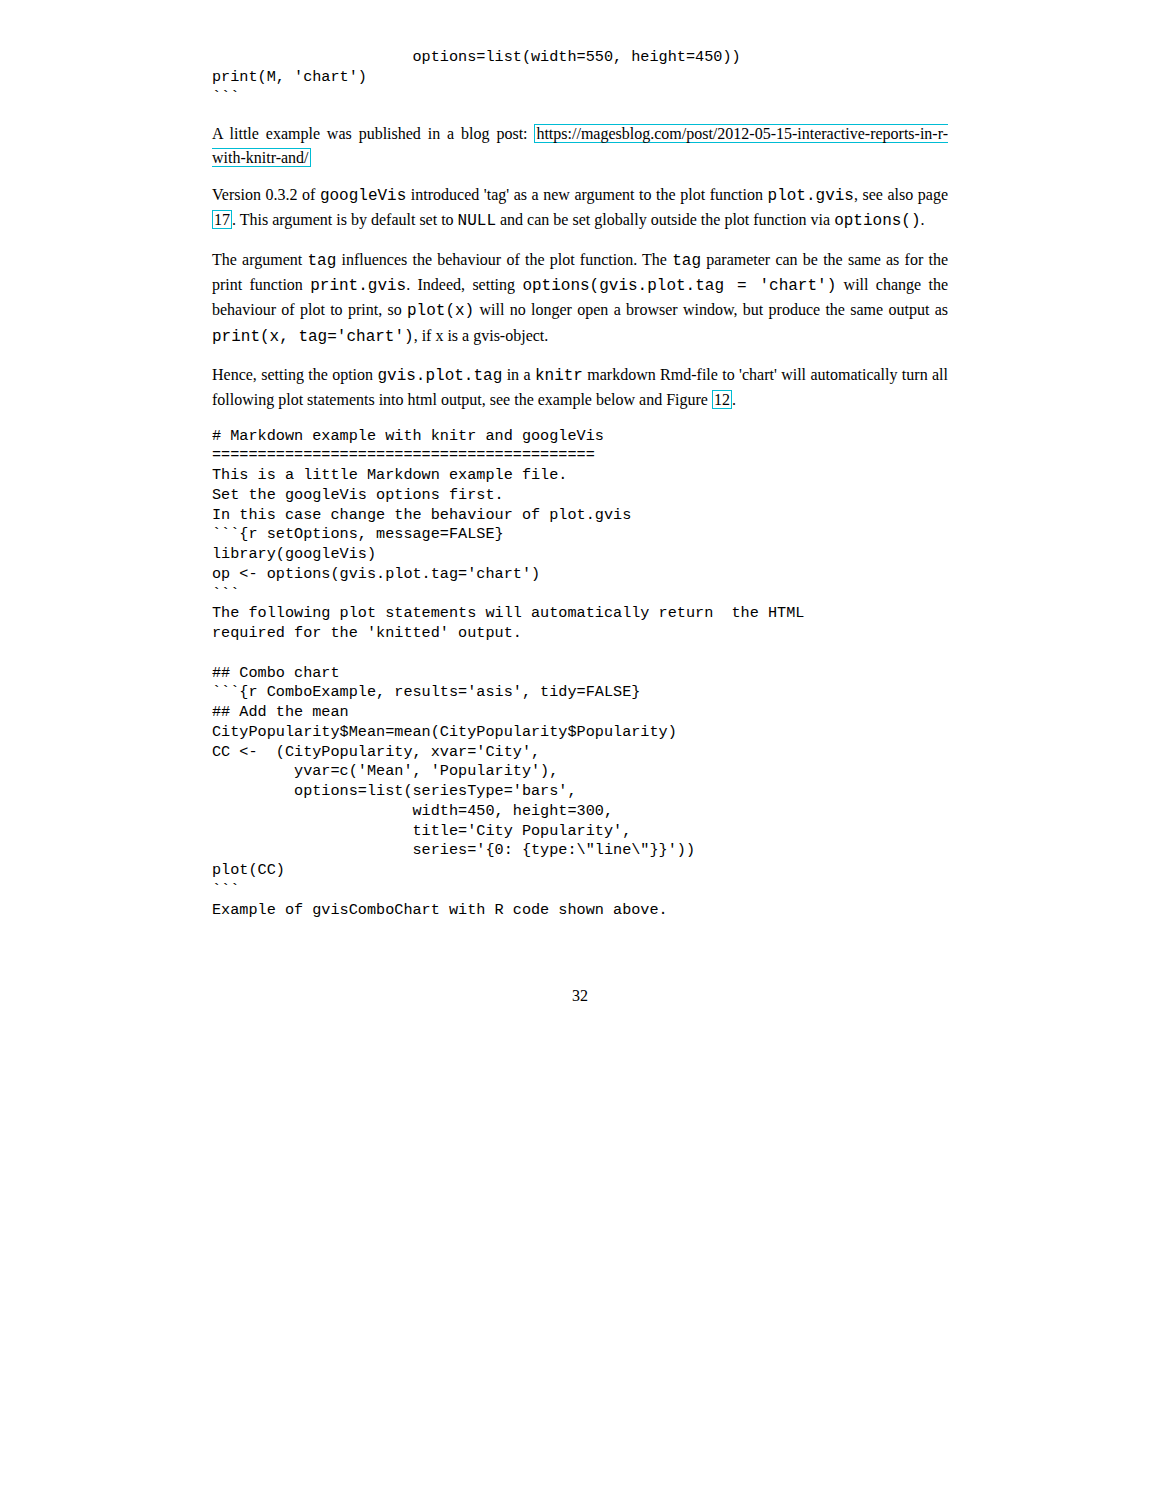options=list(width=550, height=450))
print(M, 'chart')
```
A little example was published in a blog post: https://magesblog.com/post/2012-05-15-interactive-reports-in-r-with-knitr-and/
Version 0.3.2 of googleVis introduced 'tag' as a new argument to the plot function plot.gvis, see also page 17. This argument is by default set to NULL and can be set globally outside the plot function via options().
The argument tag influences the behaviour of the plot function. The tag parameter can be the same as for the print function print.gvis. Indeed, setting options(gvis.plot.tag = 'chart') will change the behaviour of plot to print, so plot(x) will no longer open a browser window, but produce the same output as print(x, tag='chart'), if x is a gvis-object.
Hence, setting the option gvis.plot.tag in a knitr markdown Rmd-file to 'chart' will automatically turn all following plot statements into html output, see the example below and Figure 12.
# Markdown example with knitr and googleVis
==========================================
This is a little Markdown example file.
Set the googleVis options first.
In this case change the behaviour of plot.gvis
```{r setOptions, message=FALSE}
library(googleVis)
op <- options(gvis.plot.tag='chart')
```
The following plot statements will automatically return  the HTML
required for the 'knitted' output.

## Combo chart
```{r ComboExample, results='asis', tidy=FALSE}
## Add the mean
CityPopularity$Mean=mean(CityPopularity$Popularity)
CC <-  (CityPopularity, xvar='City',
         yvar=c('Mean', 'Popularity'),
         options=list(seriesType='bars',
                      width=450, height=300,
                      title='City Popularity',
                      series='{0: {type:\"line\"}}'))
plot(CC)
```
Example of gvisComboChart with R code shown above.
32